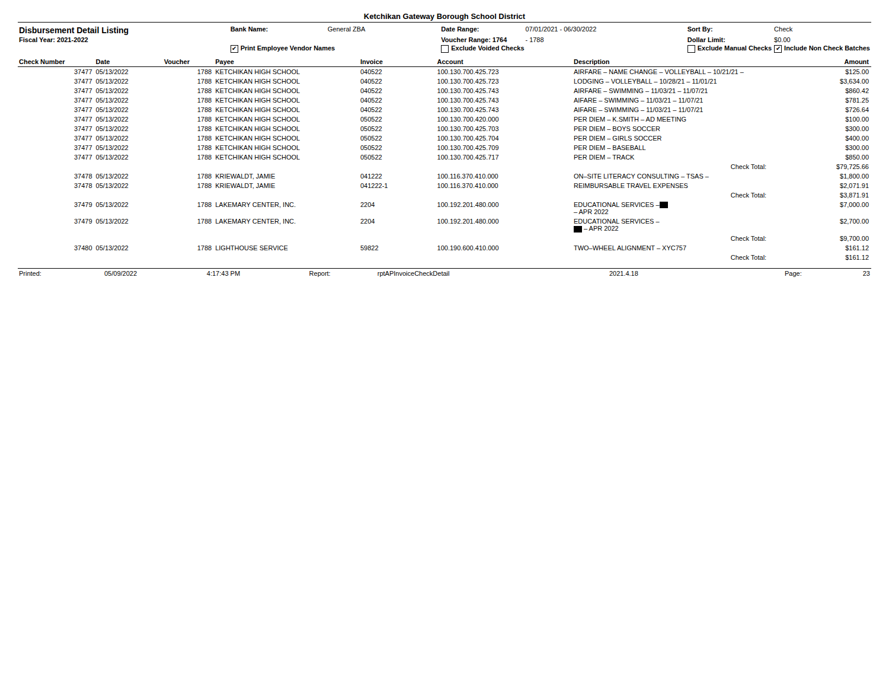Ketchikan Gateway Borough School District
| Disbursement Detail Listing | Bank Name: | General ZBA | Date Range: | 07/01/2021 - 06/30/2022 | Sort By: | Check |
| Fiscal Year: 2021-2022 | | | Voucher Range: 1764 | - 1788 | Dollar Limit: | $0.00 |
| | Print Employee Vendor Names | Exclude Voided Checks | Exclude Manual Checks | Include Non Check Batches |
| Check Number | Date | Voucher | Payee | Invoice | Account | Description | Amount |
| 37477 | 05/13/2022 | 1788 | KETCHIKAN HIGH SCHOOL | 040522 | 100.130.700.425.723 | AIRFARE – NAME CHANGE – VOLLEYBALL – 10/21/21 – | $125.00 |
| 37477 | 05/13/2022 | 1788 | KETCHIKAN HIGH SCHOOL | 040522 | 100.130.700.425.723 | LODGING – VOLLEYBALL – 10/28/21 – 11/01/21 | $3,634.00 |
| 37477 | 05/13/2022 | 1788 | KETCHIKAN HIGH SCHOOL | 040522 | 100.130.700.425.743 | AIRFARE – SWIMMING – 11/03/21 – 11/07/21 | $860.42 |
| 37477 | 05/13/2022 | 1788 | KETCHIKAN HIGH SCHOOL | 040522 | 100.130.700.425.743 | AIFARE – SWIMMING – 11/03/21 – 11/07/21 | $781.25 |
| 37477 | 05/13/2022 | 1788 | KETCHIKAN HIGH SCHOOL | 040522 | 100.130.700.425.743 | AIFARE – SWIMMING – 11/03/21 – 11/07/21 | $726.64 |
| 37477 | 05/13/2022 | 1788 | KETCHIKAN HIGH SCHOOL | 050522 | 100.130.700.420.000 | PER DIEM – K.SMITH – AD MEETING | $100.00 |
| 37477 | 05/13/2022 | 1788 | KETCHIKAN HIGH SCHOOL | 050522 | 100.130.700.425.703 | PER DIEM – BOYS SOCCER | $300.00 |
| 37477 | 05/13/2022 | 1788 | KETCHIKAN HIGH SCHOOL | 050522 | 100.130.700.425.704 | PER DIEM – GIRLS SOCCER | $400.00 |
| 37477 | 05/13/2022 | 1788 | KETCHIKAN HIGH SCHOOL | 050522 | 100.130.700.425.709 | PER DIEM – BASEBALL | $300.00 |
| 37477 | 05/13/2022 | 1788 | KETCHIKAN HIGH SCHOOL | 050522 | 100.130.700.425.717 | PER DIEM – TRACK | $850.00 |
| | Check Total: | $79,725.66 |
| 37478 | 05/13/2022 | 1788 | KRIEWALDT, JAMIE | 041222 | 100.116.370.410.000 | ON–SITE LITERACY CONSULTING – TSAS – | $1,800.00 |
| 37478 | 05/13/2022 | 1788 | KRIEWALDT, JAMIE | 041222-1 | 100.116.370.410.000 | REIMBURSABLE TRAVEL EXPENSES | $2,071.91 |
| | Check Total: | $3,871.91 |
| 37479 | 05/13/2022 | 1788 | LAKEMARY CENTER, INC. | 2204 | 100.192.201.480.000 | EDUCATIONAL SERVICES – – APR 2022 | $7,000.00 |
| 37479 | 05/13/2022 | 1788 | LAKEMARY CENTER, INC. | 2204 | 100.192.201.480.000 | EDUCATIONAL SERVICES – – APR 2022 | $2,700.00 |
| | Check Total: | $9,700.00 |
| 37480 | 05/13/2022 | 1788 | LIGHTHOUSE SERVICE | 59822 | 100.190.600.410.000 | TWO–WHEEL ALIGNMENT – XYC757 | $161.12 |
| | Check Total: | $161.12 |
| Printed: | 05/09/2022 | 4:17:43 PM | Report: | rptAPInvoiceCheckDetail | 2021.4.18 | Page: | 23 |